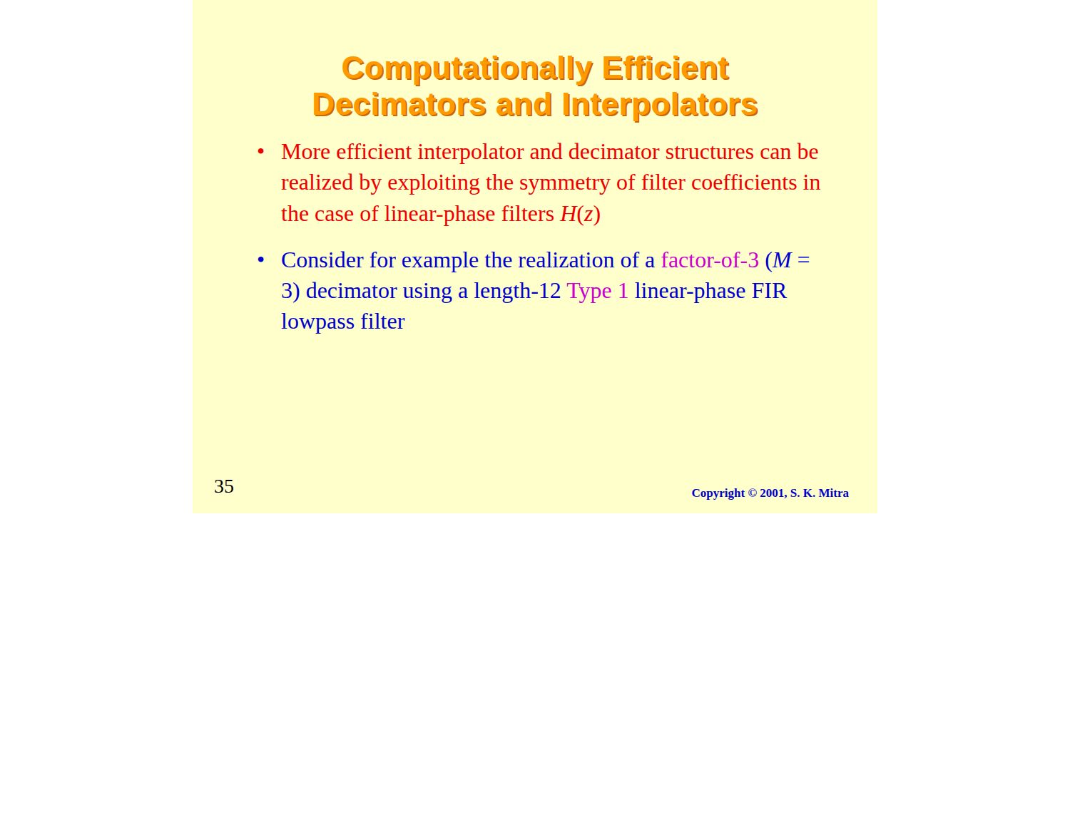Computationally Efficient
Decimators and Interpolators
More efficient interpolator and decimator structures can be realized by exploiting the symmetry of filter coefficients in the case of linear-phase filters H(z)
Consider for example the realization of a factor-of-3 (M = 3) decimator using a length-12 Type 1 linear-phase FIR lowpass filter
35
Copyright © 2001, S. K. Mitra